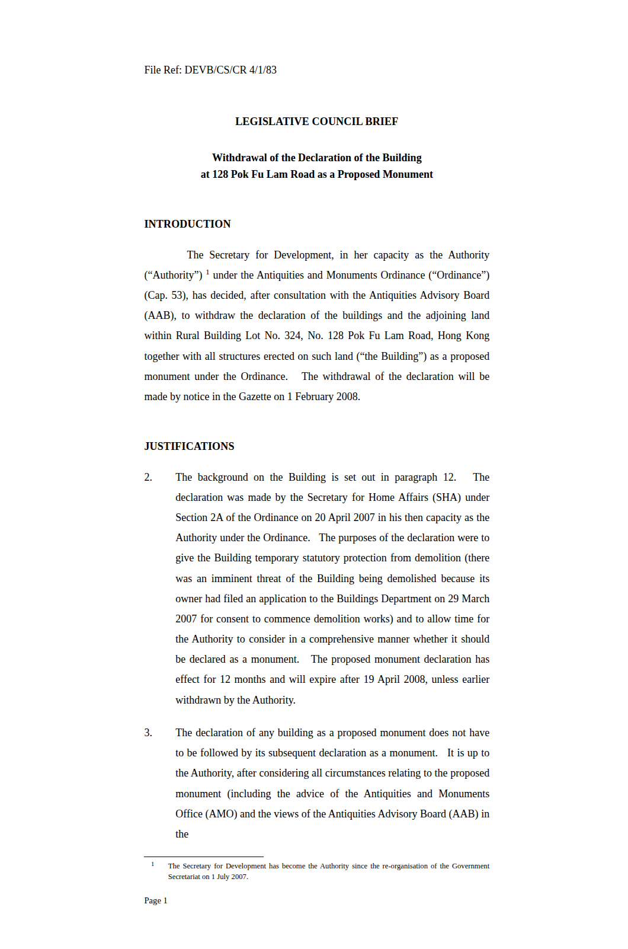File Ref: DEVB/CS/CR 4/1/83
LEGISLATIVE COUNCIL BRIEF
Withdrawal of the Declaration of the Building
at 128 Pok Fu Lam Road as a Proposed Monument
INTRODUCTION
The Secretary for Development, in her capacity as the Authority (“Authority”) 1 under the Antiquities and Monuments Ordinance (“Ordinance”) (Cap. 53), has decided, after consultation with the Antiquities Advisory Board (AAB), to withdraw the declaration of the buildings and the adjoining land within Rural Building Lot No. 324, No. 128 Pok Fu Lam Road, Hong Kong together with all structures erected on such land (“the Building”) as a proposed monument under the Ordinance. The withdrawal of the declaration will be made by notice in the Gazette on 1 February 2008.
JUSTIFICATIONS
2. The background on the Building is set out in paragraph 12. The declaration was made by the Secretary for Home Affairs (SHA) under Section 2A of the Ordinance on 20 April 2007 in his then capacity as the Authority under the Ordinance. The purposes of the declaration were to give the Building temporary statutory protection from demolition (there was an imminent threat of the Building being demolished because its owner had filed an application to the Buildings Department on 29 March 2007 for consent to commence demolition works) and to allow time for the Authority to consider in a comprehensive manner whether it should be declared as a monument. The proposed monument declaration has effect for 12 months and will expire after 19 April 2008, unless earlier withdrawn by the Authority.
3. The declaration of any building as a proposed monument does not have to be followed by its subsequent declaration as a monument. It is up to the Authority, after considering all circumstances relating to the proposed monument (including the advice of the Antiquities and Monuments Office (AMO) and the views of the Antiquities Advisory Board (AAB) in the
1 The Secretary for Development has become the Authority since the re-organisation of the Government Secretariat on 1 July 2007.
Page 1